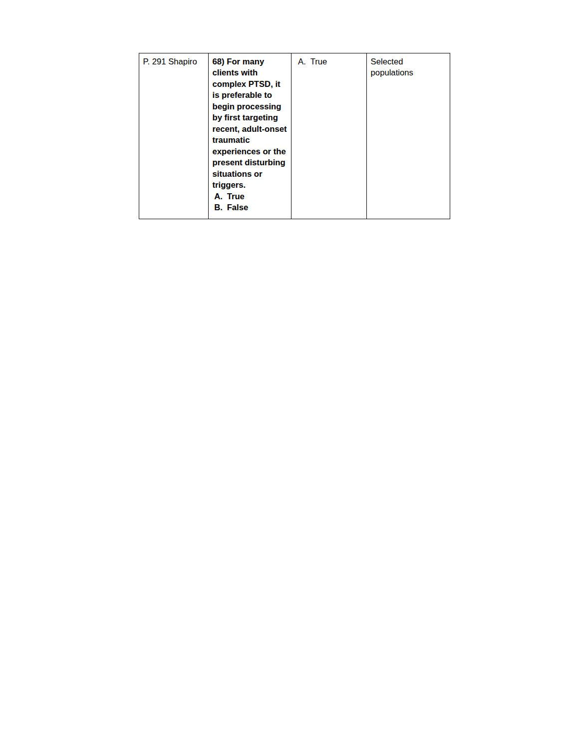| P. 291 Shapiro | 68) For many clients with complex PTSD, it is preferable to begin processing by first targeting recent, adult-onset traumatic experiences or the present disturbing situations or triggers. True False | True | Selected populations |